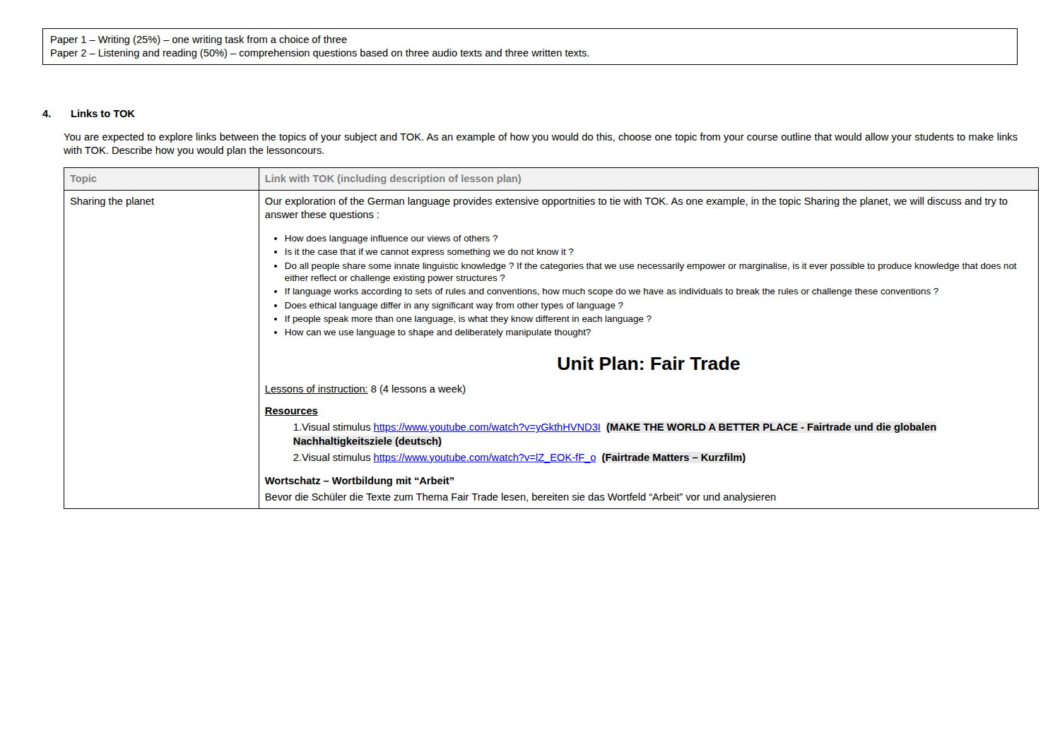Paper 1 – Writing (25%) – one writing task from a choice of three
Paper 2 – Listening and reading (50%) – comprehension questions based on three audio texts and three written texts.
4. Links to TOK
You are expected to explore links between the topics of your subject and TOK. As an example of how you would do this, choose one topic from your course outline that would allow your students to make links with TOK. Describe how you would plan the lessoncours.
| Topic | Link with TOK (including description of lesson plan) |
| --- | --- |
| Sharing the planet | Our exploration of the German language provides extensive opportnities to tie with TOK. As one example, in the topic Sharing the planet, we will discuss and try to answer these questions : How does language influence our views of others ? Is it the case that if we cannot express something we do not know it ? Do all people share some innate linguistic knowledge ? If the categories that we use necessarily empower or marginalise, is it ever possible to produce knowledge that does not either reflect or challenge existing power structures ? If language works according to sets of rules and conventions, how much scope do we have as individuals to break the rules or challenge these conventions ? Does ethical language differ in any significant way from other types of language ? If people speak more than one language, is what they know different in each language ? How can we use language to shape and deliberately manipulate thought? Unit Plan: Fair Trade Lessons of instruction: 8 (4 lessons a week) Resources 1.Visual stimulus https://www.youtube.com/watch?v=yGkthHVND3I (MAKE THE WORLD A BETTER PLACE - Fairtrade und die globalen Nachhaltigkeitsziele (deutsch) 2.Visual stimulus https://www.youtube.com/watch?v=lZ_EOK-fF_o (Fairtrade Matters – Kurzfilm) Wortschatz – Wortbildung mit “Arbeit” Bevor die Schüler die Texte zum Thema Fair Trade lesen, bereiten sie das Wortfeld “Arbeit” vor und analysieren |